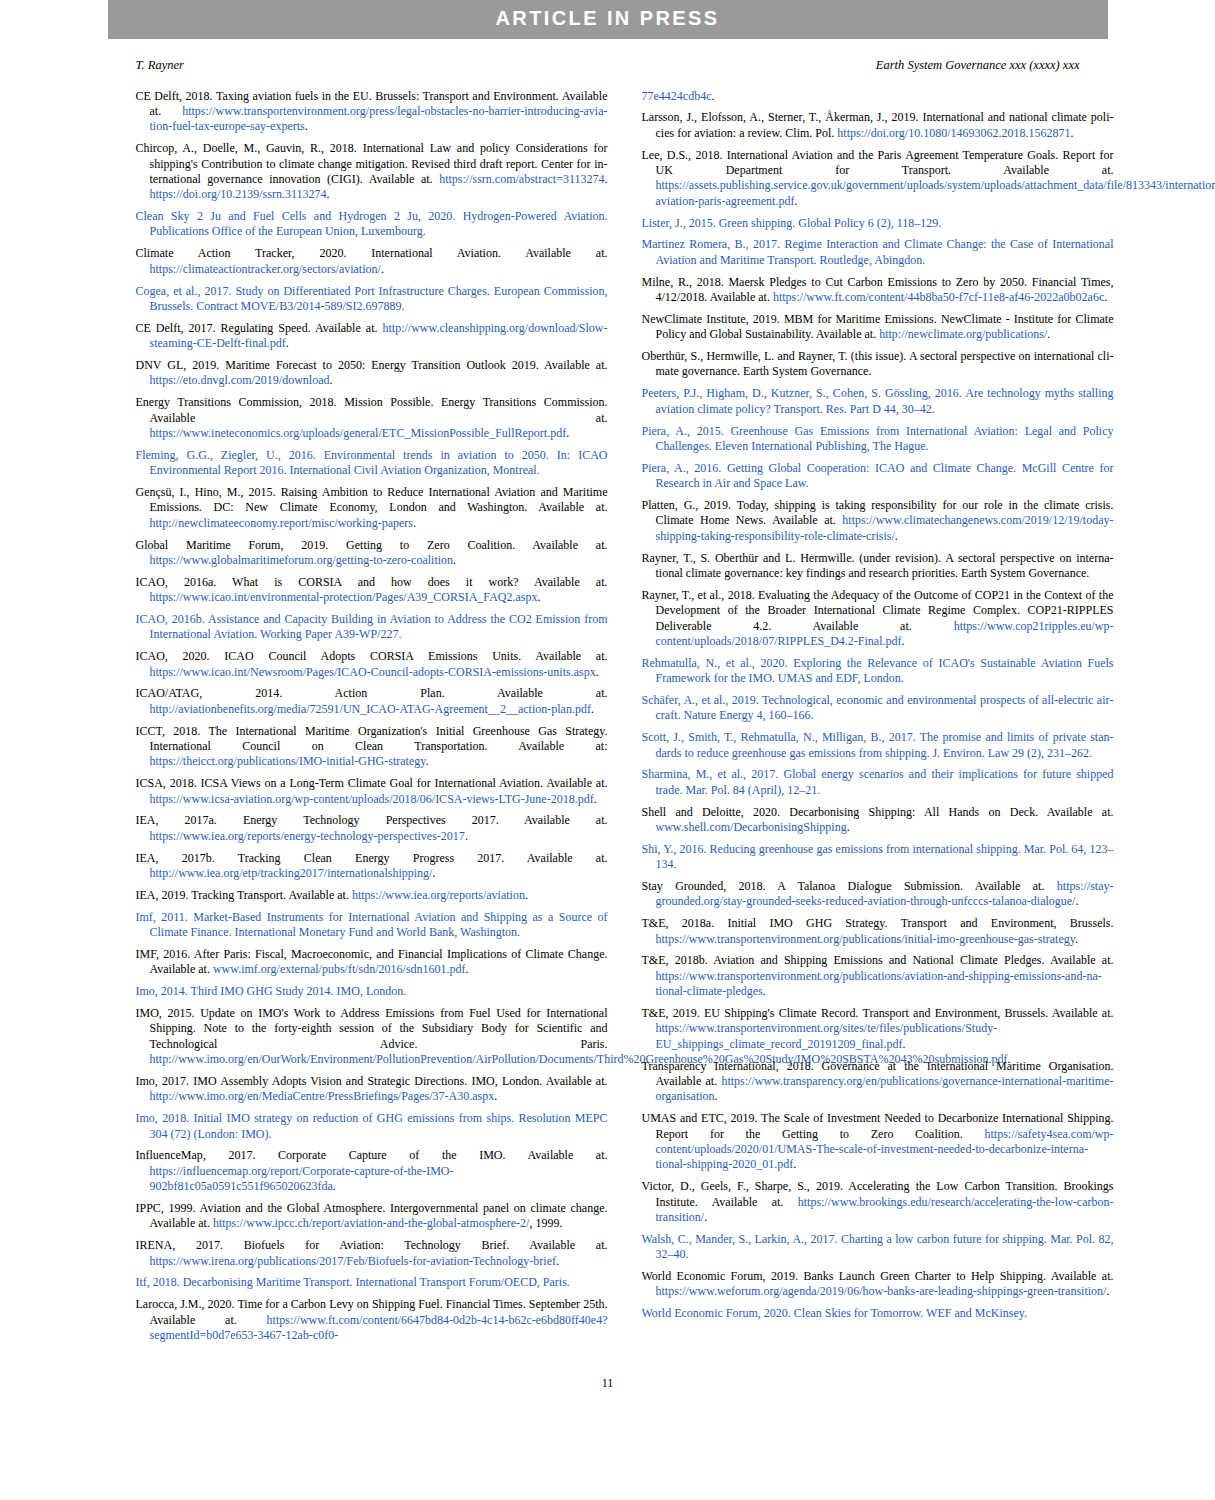ARTICLE IN PRESS
T. Rayner
Earth System Governance xxx (xxxx) xxx
CE Delft, 2018. Taxing aviation fuels in the EU. Brussels: Transport and Environment. Available at. https://www.transportenvironment.org/press/legal-obstacles-no-barrier-introducing-aviation-fuel-tax-europe-say-experts.
Chircop, A., Doelle, M., Gauvin, R., 2018. International Law and policy Considerations for shipping's Contribution to climate change mitigation. Revised third draft report. Center for international governance innovation (CIGI). Available at. https://ssrn.com/abstract=3113274. https://doi.org/10.2139/ssrn.3113274.
Clean Sky 2 Ju and Fuel Cells and Hydrogen 2 Ju, 2020. Hydrogen-Powered Aviation. Publications Office of the European Union, Luxembourg.
Climate Action Tracker, 2020. International Aviation. Available at. https://climateactiontracker.org/sectors/aviation/.
Cogea, et al., 2017. Study on Differentiated Port Infrastructure Charges. European Commission, Brussels. Contract MOVE/B3/2014-589/SI2.697889.
CE Delft, 2017. Regulating Speed. Available at. http://www.cleanshipping.org/download/Slow-steaming-CE-Delft-final.pdf.
DNV GL, 2019. Maritime Forecast to 2050: Energy Transition Outlook 2019. Available at. https://eto.dnvgl.com/2019/download.
Energy Transitions Commission, 2018. Mission Possible. Energy Transitions Commission. Available at. https://www.ineteconomics.org/uploads/general/ETC_MissionPossible_FullReport.pdf.
Fleming, G.G., Ziegler, U., 2016. Environmental trends in aviation to 2050. In: ICAO Environmental Report 2016. International Civil Aviation Organization, Montreal.
Gençsü, I., Hino, M., 2015. Raising Ambition to Reduce International Aviation and Maritime Emissions. DC: New Climate Economy, London and Washington. Available at. http://newclimateeconomy.report/misc/working-papers.
Global Maritime Forum, 2019. Getting to Zero Coalition. Available at. https://www.globalmaritimeforum.org/getting-to-zero-coalition.
ICAO, 2016a. What is CORSIA and how does it work? Available at. https://www.icao.int/environmental-protection/Pages/A39_CORSIA_FAQ2.aspx.
ICAO, 2016b. Assistance and Capacity Building in Aviation to Address the CO2 Emission from International Aviation. Working Paper A39-WP/227.
ICAO, 2020. ICAO Council Adopts CORSIA Emissions Units. Available at. https://www.icao.int/Newsroom/Pages/ICAO-Council-adopts-CORSIA-emissions-units.aspx.
ICAO/ATAG, 2014. Action Plan. Available at. http://aviationbenefits.org/media/72591/UN_ICAO-ATAG-Agreement__2__action-plan.pdf.
ICCT, 2018. The International Maritime Organization's Initial Greenhouse Gas Strategy. International Council on Clean Transportation. Available at: https://theicct.org/publications/IMO-initial-GHG-strategy.
ICSA, 2018. ICSA Views on a Long-Term Climate Goal for International Aviation. Available at. https://www.icsa-aviation.org/wp-content/uploads/2018/06/ICSA-views-LTG-June-2018.pdf.
IEA, 2017a. Energy Technology Perspectives 2017. Available at. https://www.iea.org/reports/energy-technology-perspectives-2017.
IEA, 2017b. Tracking Clean Energy Progress 2017. Available at. http://www.iea.org/etp/tracking2017/internationalshipping/.
IEA, 2019. Tracking Transport. Available at. https://www.iea.org/reports/aviation.
Imf, 2011. Market-Based Instruments for International Aviation and Shipping as a Source of Climate Finance. International Monetary Fund and World Bank, Washington.
IMF, 2016. After Paris: Fiscal, Macroeconomic, and Financial Implications of Climate Change. Available at. www.imf.org/external/pubs/ft/sdn/2016/sdn1601.pdf.
Imo, 2014. Third IMO GHG Study 2014. IMO, London.
IMO, 2015. Update on IMO's Work to Address Emissions from Fuel Used for International Shipping. Note to the forty-eighth session of the Subsidiary Body for Scientific and Technological Advice. Paris. http://www.imo.org/en/OurWork/Environment/PollutionPrevention/AirPollution/Documents/Third%20Greenhouse%20Gas%20Study/IMO%20SBSTA%2043%20submission.pdf.
Imo, 2017. IMO Assembly Adopts Vision and Strategic Directions. IMO, London. Available at. http://www.imo.org/en/MediaCentre/PressBriefings/Pages/37-A30.aspx.
Imo, 2018. Initial IMO strategy on reduction of GHG emissions from ships. Resolution MEPC 304 (72) (London: IMO).
InfluenceMap, 2017. Corporate Capture of the IMO. Available at. https://influencemap.org/report/Corporate-capture-of-the-IMO-902bf81c05a0591c551f965020623fda.
IPPC, 1999. Aviation and the Global Atmosphere. Intergovernmental panel on climate change. Available at. https://www.ipcc.ch/report/aviation-and-the-global-atmosphere-2/, 1999.
IRENA, 2017. Biofuels for Aviation: Technology Brief. Available at. https://www.irena.org/publications/2017/Feb/Biofuels-for-aviation-Technology-brief.
Itf, 2018. Decarbonising Maritime Transport. International Transport Forum/OECD, Paris.
Larocca, J.M., 2020. Time for a Carbon Levy on Shipping Fuel. Financial Times. September 25th. Available at. https://www.ft.com/content/6647bd84-0d2b-4c14-b62c-e6bd80ff40e4?segmentId=b0d7e653-3467-12ab-c0f0-
77e4424cdb4c.
Larsson, J., Elofsson, A., Sterner, T., Åkerman, J., 2019. International and national climate policies for aviation: a review. Clim. Pol. https://doi.org/10.1080/14693062.2018.1562871.
Lee, D.S., 2018. International Aviation and the Paris Agreement Temperature Goals. Report for UK Department for Transport. Available at. https://assets.publishing.service.gov.uk/government/uploads/system/uploads/attachment_data/file/813343/international-aviation-paris-agreement.pdf.
Lister, J., 2015. Green shipping. Global Policy 6 (2), 118–129.
Martinez Romera, B., 2017. Regime Interaction and Climate Change: the Case of International Aviation and Maritime Transport. Routledge, Abingdon.
Milne, R., 2018. Maersk Pledges to Cut Carbon Emissions to Zero by 2050. Financial Times, 4/12/2018. Available at. https://www.ft.com/content/44b8ba50-f7cf-11e8-af46-2022a0b02a6c.
NewClimate Institute, 2019. MBM for Maritime Emissions. NewClimate - Institute for Climate Policy and Global Sustainability. Available at. http://newclimate.org/publications/.
Oberthür, S., Hermwille, L. and Rayner, T. (this issue). A sectoral perspective on international climate governance. Earth System Governance.
Peeters, P.J., Higham, D., Kutzner, S., Cohen, S. Gössling, 2016. Are technology myths stalling aviation climate policy? Transport. Res. Part D 44, 30–42.
Piera, A., 2015. Greenhouse Gas Emissions from International Aviation: Legal and Policy Challenges. Eleven International Publishing, The Hague.
Piera, A., 2016. Getting Global Cooperation: ICAO and Climate Change. McGill Centre for Research in Air and Space Law.
Platten, G., 2019. Today, shipping is taking responsibility for our role in the climate crisis. Climate Home News. Available at. https://www.climatechangenews.com/2019/12/19/today-shipping-taking-responsibility-role-climate-crisis/.
Rayner, T., S. Oberthür and L. Hermwille. (under revision). A sectoral perspective on international climate governance: key findings and research priorities. Earth System Governance.
Rayner, T., et al., 2018. Evaluating the Adequacy of the Outcome of COP21 in the Context of the Development of the Broader International Climate Regime Complex. COP21-RIPPLES Deliverable 4.2. Available at. https://www.cop21ripples.eu/wp-content/uploads/2018/07/RIPPLES_D4.2-Final.pdf.
Rehmatulla, N., et al., 2020. Exploring the Relevance of ICAO's Sustainable Aviation Fuels Framework for the IMO. UMAS and EDF, London.
Schäfer, A., et al., 2019. Technological, economic and environmental prospects of all-electric aircraft. Nature Energy 4, 160–166.
Scott, J., Smith, T., Rehmatulla, N., Milligan, B., 2017. The promise and limits of private standards to reduce greenhouse gas emissions from shipping. J. Environ. Law 29 (2), 231–262.
Sharmina, M., et al., 2017. Global energy scenarios and their implications for future shipped trade. Mar. Pol. 84 (April), 12–21.
Shell and Deloitte, 2020. Decarbonising Shipping: All Hands on Deck. Available at. www.shell.com/DecarbonisingShipping.
Shi, Y., 2016. Reducing greenhouse gas emissions from international shipping. Mar. Pol. 64, 123–134.
Stay Grounded, 2018. A Talanoa Dialogue Submission. Available at. https://stay-grounded.org/stay-grounded-seeks-reduced-aviation-through-unfcccs-talanoa-dialogue/.
T&E, 2018a. Initial IMO GHG Strategy. Transport and Environment, Brussels. https://www.transportenvironment.org/publications/initial-imo-greenhouse-gas-strategy.
T&E, 2018b. Aviation and Shipping Emissions and National Climate Pledges. Available at. https://www.transportenvironment.org/publications/aviation-and-shipping-emissions-and-national-climate-pledges.
T&E, 2019. EU Shipping's Climate Record. Transport and Environment, Brussels. Available at. https://www.transportenvironment.org/sites/te/files/publications/Study-EU_shippings_climate_record_20191209_final.pdf.
Transparency International, 2018. Governance at the International Maritime Organisation. Available at. https://www.transparency.org/en/publications/governance-international-maritime-organisation.
UMAS and ETC, 2019. The Scale of Investment Needed to Decarbonize International Shipping. Report for the Getting to Zero Coalition. https://safety4sea.com/wp-content/uploads/2020/01/UMAS-The-scale-of-investment-needed-to-decarbonize-international-shipping-2020_01.pdf.
Victor, D., Geels, F., Sharpe, S., 2019. Accelerating the Low Carbon Transition. Brookings Institute. Available at. https://www.brookings.edu/research/accelerating-the-low-carbon-transition/.
Walsh, C., Mander, S., Larkin, A., 2017. Charting a low carbon future for shipping. Mar. Pol. 82, 32–40.
World Economic Forum, 2019. Banks Launch Green Charter to Help Shipping. Available at. https://www.weforum.org/agenda/2019/06/how-banks-are-leading-shippings-green-transition/.
World Economic Forum, 2020. Clean Skies for Tomorrow. WEF and McKinsey.
11